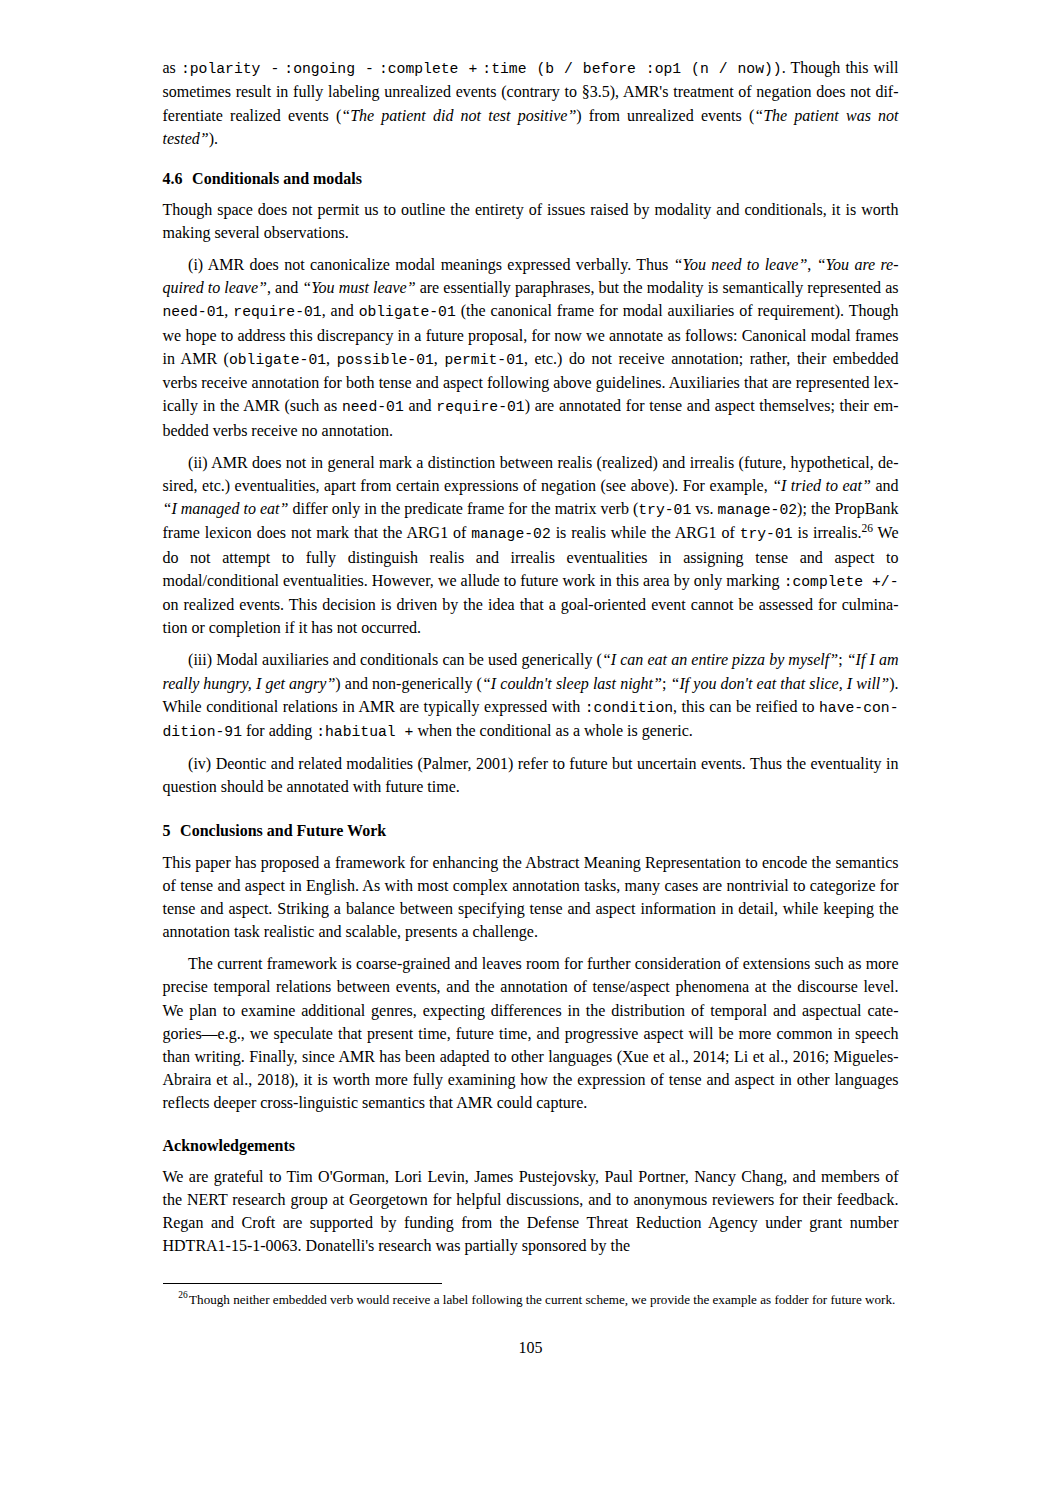as :polarity - :ongoing - :complete + :time (b / before :op1 (n / now)). Though this will sometimes result in fully labeling unrealized events (contrary to §3.5), AMR's treatment of negation does not differentiate realized events (“The patient did not test positive”) from unrealized events (“The patient was not tested”).
4.6 Conditionals and modals
Though space does not permit us to outline the entirety of issues raised by modality and conditionals, it is worth making several observations.
(i) AMR does not canonicalize modal meanings expressed verbally. Thus “You need to leave”, “You are required to leave”, and “You must leave” are essentially paraphrases, but the modality is semantically represented as need-01, require-01, and obligate-01 (the canonical frame for modal auxiliaries of requirement). Though we hope to address this discrepancy in a future proposal, for now we annotate as follows: Canonical modal frames in AMR (obligate-01, possible-01, permit-01, etc.) do not receive annotation; rather, their embedded verbs receive annotation for both tense and aspect following above guidelines. Auxiliaries that are represented lexically in the AMR (such as need-01 and require-01) are annotated for tense and aspect themselves; their embedded verbs receive no annotation.
(ii) AMR does not in general mark a distinction between realis (realized) and irrealis (future, hypothetical, desired, etc.) eventualities, apart from certain expressions of negation (see above). For example, “I tried to eat” and “I managed to eat” differ only in the predicate frame for the matrix verb (try-01 vs. manage-02); the PropBank frame lexicon does not mark that the ARG1 of manage-02 is realis while the ARG1 of try-01 is irrealis.26 We do not attempt to fully distinguish realis and irrealis eventualities in assigning tense and aspect to modal/conditional eventualities. However, we allude to future work in this area by only marking :complete +/- on realized events. This decision is driven by the idea that a goal-oriented event cannot be assessed for culmination or completion if it has not occurred.
(iii) Modal auxiliaries and conditionals can be used generically (“I can eat an entire pizza by myself”; “If I am really hungry, I get angry”) and non-generically (“I couldn't sleep last night”; “If you don't eat that slice, I will”). While conditional relations in AMR are typically expressed with :condition, this can be reified to have-condition-91 for adding :habitual + when the conditional as a whole is generic.
(iv) Deontic and related modalities (Palmer, 2001) refer to future but uncertain events. Thus the eventuality in question should be annotated with future time.
5 Conclusions and Future Work
This paper has proposed a framework for enhancing the Abstract Meaning Representation to encode the semantics of tense and aspect in English. As with most complex annotation tasks, many cases are nontrivial to categorize for tense and aspect. Striking a balance between specifying tense and aspect information in detail, while keeping the annotation task realistic and scalable, presents a challenge.
The current framework is coarse-grained and leaves room for further consideration of extensions such as more precise temporal relations between events, and the annotation of tense/aspect phenomena at the discourse level. We plan to examine additional genres, expecting differences in the distribution of temporal and aspectual categories—e.g., we speculate that present time, future time, and progressive aspect will be more common in speech than writing. Finally, since AMR has been adapted to other languages (Xue et al., 2014; Li et al., 2016; Migueles-Abraira et al., 2018), it is worth more fully examining how the expression of tense and aspect in other languages reflects deeper cross-linguistic semantics that AMR could capture.
Acknowledgements
We are grateful to Tim O'Gorman, Lori Levin, James Pustejovsky, Paul Portner, Nancy Chang, and members of the NERT research group at Georgetown for helpful discussions, and to anonymous reviewers for their feedback. Regan and Croft are supported by funding from the Defense Threat Reduction Agency under grant number HDTRA1-15-1-0063. Donatelli's research was partially sponsored by the
26Though neither embedded verb would receive a label following the current scheme, we provide the example as fodder for future work.
105